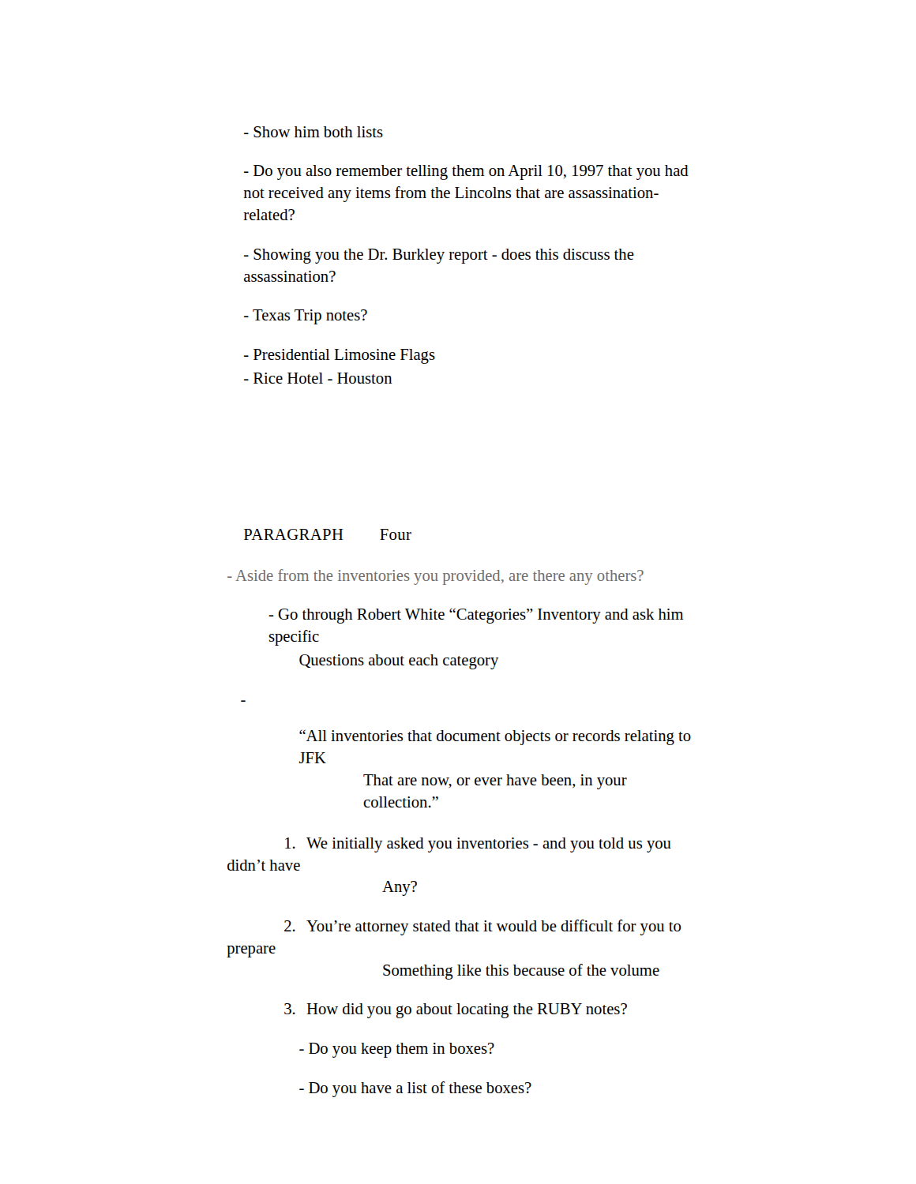- Show him both lists
- Do you also remember telling them on April 10, 1997 that you had not received any items from the Lincolns that are assassination-related?
- Showing you the Dr. Burkley report - does this discuss the assassination?
- Texas Trip notes?
- Presidential Limosine Flags
- Rice Hotel - Houston
PARAGRAPH Four
- Aside from the inventories you provided, are there any others?
- Go through Robert White “Categories” Inventory and ask him specific
Questions about each category
-
“All inventories that document objects or records relating to JFK That are now, or ever have been, in your collection.”
1. We initially asked you inventories - and you told us you didn’t have Any?
2. You’re attorney stated that it would be difficult for you to prepare Something like this because of the volume
3. How did you go about locating the RUBY notes?
- Do you keep them in boxes?
- Do you have a list of these boxes?